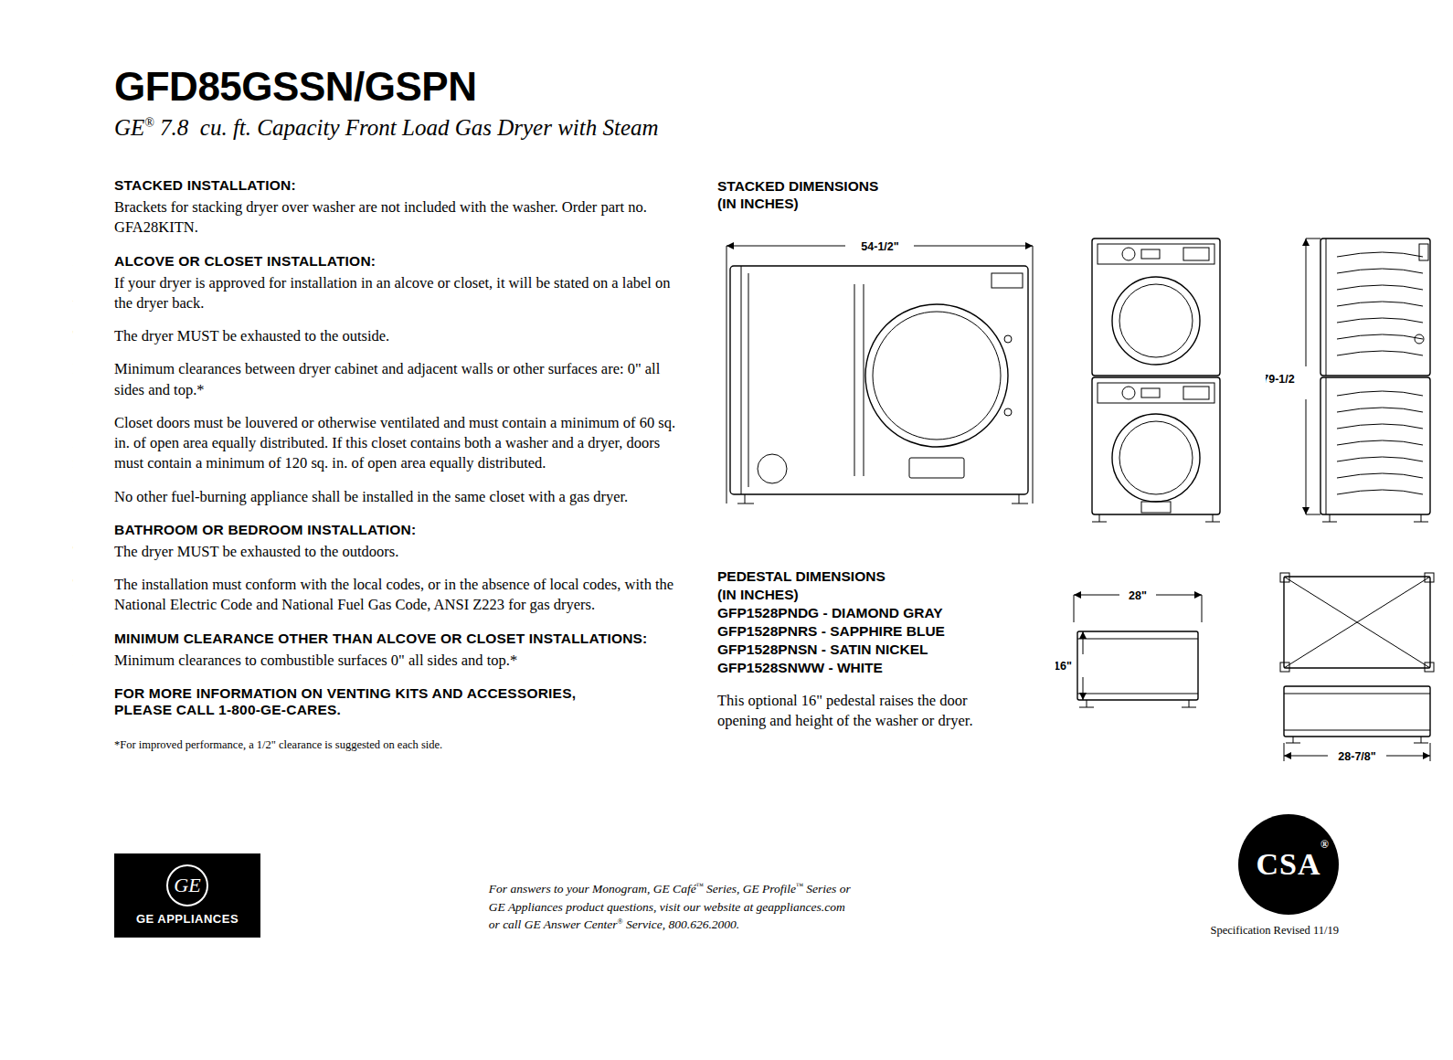GFD85GSSN/GSPN
GE® 7.8 cu. ft. Capacity Front Load Gas Dryer with Steam
Stacked Installation:
Brackets for stacking dryer over washer are not included with the washer. Order part no. GFA28KITN.
Alcove or Closet Installation:
If your dryer is approved for installation in an alcove or closet, it will be stated on a label on the dryer back.
The dryer MUST be exhausted to the outside.
Minimum clearances between dryer cabinet and adjacent walls or other surfaces are: 0" all sides and top.*
Closet doors must be louvered or otherwise ventilated and must contain a minimum of 60 sq. in. of open area equally distributed. If this closet contains both a washer and a dryer, doors must contain a minimum of 120 sq. in. of open area equally distributed.
No other fuel-burning appliance shall be installed in the same closet with a gas dryer.
Bathroom or Bedroom Installation:
The dryer MUST be exhausted to the outdoors.
The installation must conform with the local codes, or in the absence of local codes, with the National Electric Code and National Fuel Gas Code, ANSI Z223 for gas dryers.
Minimum Clearance Other Than Alcove or Closet Installations:
Minimum clearances to combustible surfaces 0" all sides and top.*
For More Information on Venting Kits and Accessories,
Please Call 1-800-GE-CARES.
*For improved performance, a 1/2" clearance is suggested on each side.
Stacked Dimensions
(in inches)
54-1/2"
79-1/2
Pedestal Dimensions
(in inches)
GFP1528PNDG - Diamond Gray
GFP1528PNRS - Sapphire Blue
GFP1528PNSN - Satin Nickel
GFP1528SNWW - White
This optional 16" pedestal raises the door opening and height of the washer or dryer.
28" 16" 28-7/8"
GE
GE APPLIANCES
For answers to your Monogram, GE Café™ Series, GE Profile™ Series or
GE Appliances product questions, visit our website at geappliances.com
or call GE Answer Center® Service, 800.626.2000.
CSA®
Specification Revised 11/19